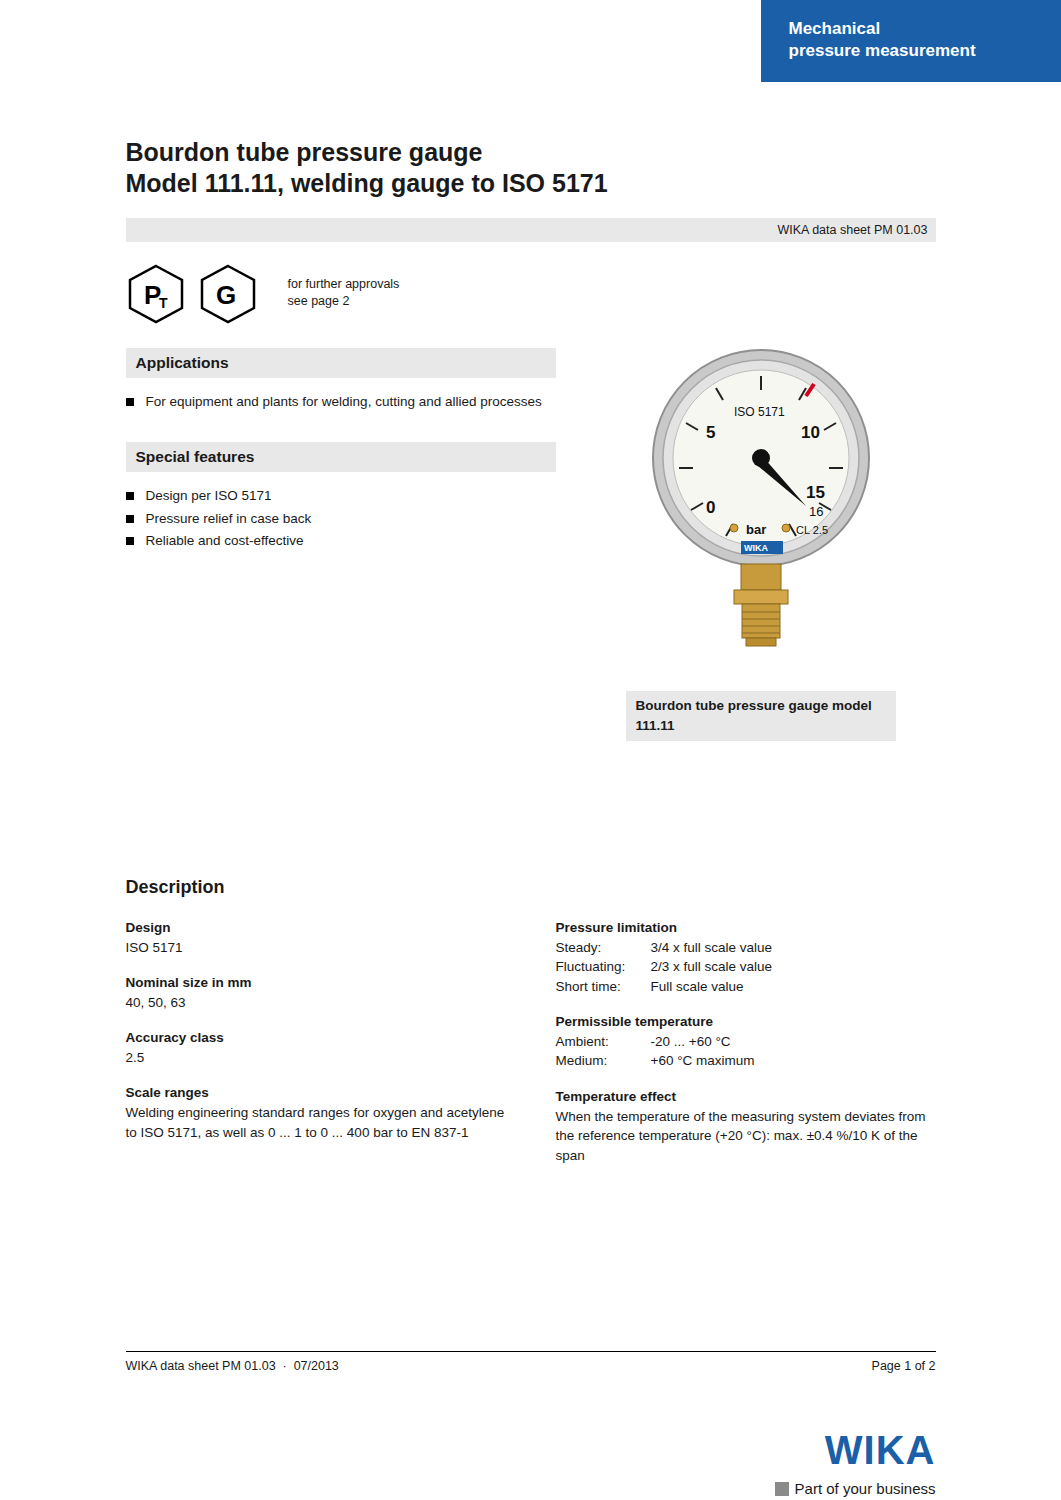Mechanical
pressure measurement
Bourdon tube pressure gauge
Model 111.11, welding gauge to ISO 5171
WIKA data sheet PM 01.03
P T
G
for further approvals
see page 2
Applications
For equipment and plants for welding, cutting and allied processes
Special features
Design per ISO 5171
Pressure relief in case back
Reliable and cost-effective
5 10 0 15 16 ISO 5171 bar CL 2.5 WIKA
Bourdon tube pressure gauge model 111.11
Description
Design ISO 5171
Nominal size in mm 40, 50, 63
Accuracy class 2.5
Scale ranges Welding engineering standard ranges for oxygen and acetylene to ISO 5171, as well as 0 ... 1 to 0 ... 400 bar to EN 837-1
Pressure limitation
Steady: 3/4 x full scale value
Fluctuating: 2/3 x full scale value
Short time: Full scale value
Permissible temperature
Ambient:-20 ... +60 °C
Medium:+60 °C maximum
Temperature effect When the temperature of the measuring system deviates from the reference temperature (+20 °C): max. ±0.4 %/10 K of the span
WIKA data sheet PM 01.03 · 07/2013 Page 1 of 2
WIKA
Part of your business